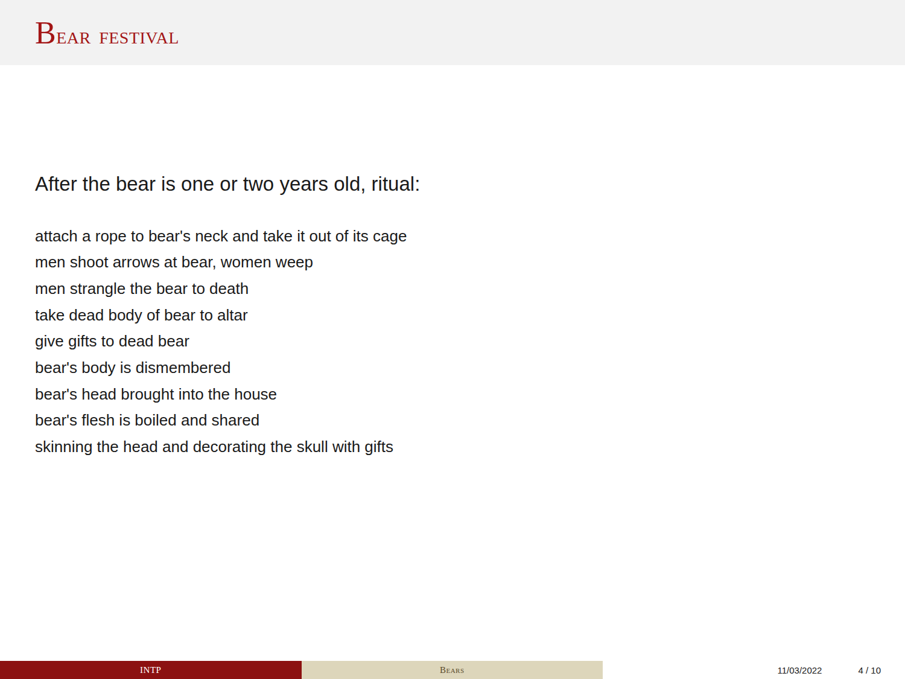Bear festival
After the bear is one or two years old, ritual:
attach a rope to bear's neck and take it out of its cage
men shoot arrows at bear, women weep
men strangle the bear to death
take dead body of bear to altar
give gifts to dead bear
bear's body is dismembered
bear's head brought into the house
bear's flesh is boiled and shared
skinning the head and decorating the skull with gifts
INTP
Bears
11/03/2022 4 / 10